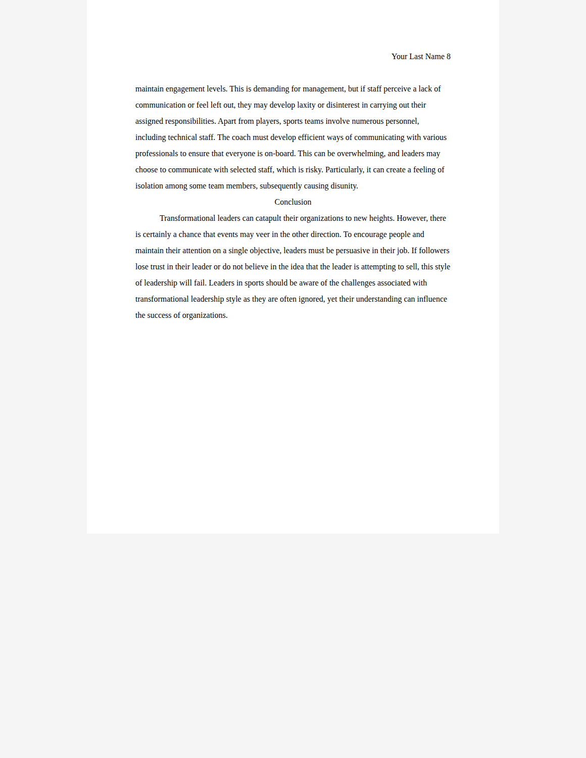Your Last Name 8
maintain engagement levels. This is demanding for management, but if staff perceive a lack of communication or feel left out, they may develop laxity or disinterest in carrying out their assigned responsibilities. Apart from players, sports teams involve numerous personnel, including technical staff. The coach must develop efficient ways of communicating with various professionals to ensure that everyone is on-board. This can be overwhelming, and leaders may choose to communicate with selected staff, which is risky. Particularly, it can create a feeling of isolation among some team members, subsequently causing disunity.
Conclusion
Transformational leaders can catapult their organizations to new heights. However, there is certainly a chance that events may veer in the other direction. To encourage people and maintain their attention on a single objective, leaders must be persuasive in their job. If followers lose trust in their leader or do not believe in the idea that the leader is attempting to sell, this style of leadership will fail. Leaders in sports should be aware of the challenges associated with transformational leadership style as they are often ignored, yet their understanding can influence the success of organizations.